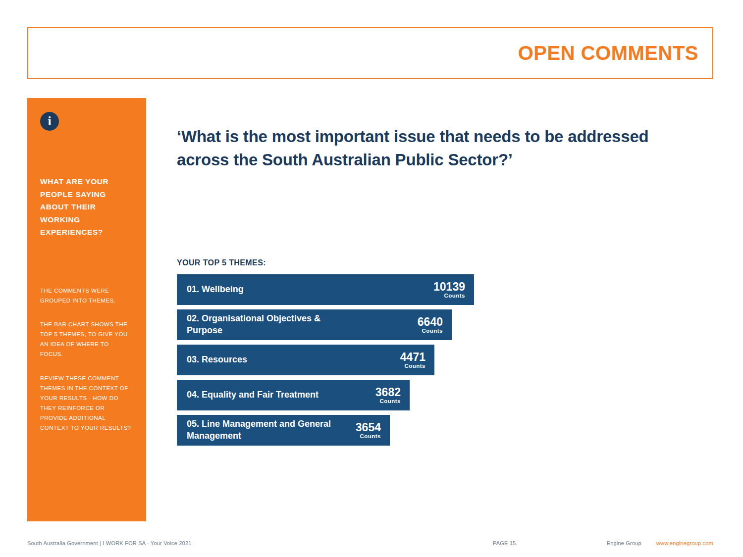Open Comments
i
What are your people saying about their working experiences?
The comments were grouped into themes.
The bar chart shows the top 5 themes, to give you an idea of where to focus.
Review these comment themes in the context of your results - how do they reinforce or provide additional context to your results?
‘What is the most important issue that needs to be addressed across the South Australian Public Sector?’
Your top 5 themes:
01. Wellbeing 10139 Counts
02. Organisational Objectives & Purpose 6640 Counts
03. Resources 4471 Counts
04. Equality and Fair Treatment 3682 Counts
05. Line Management and General Management 3654 Counts
South Australia Government | I WORK FOR SA - Your Voice 2021
PAGE 15.
Engine Group www.enginegroup.com